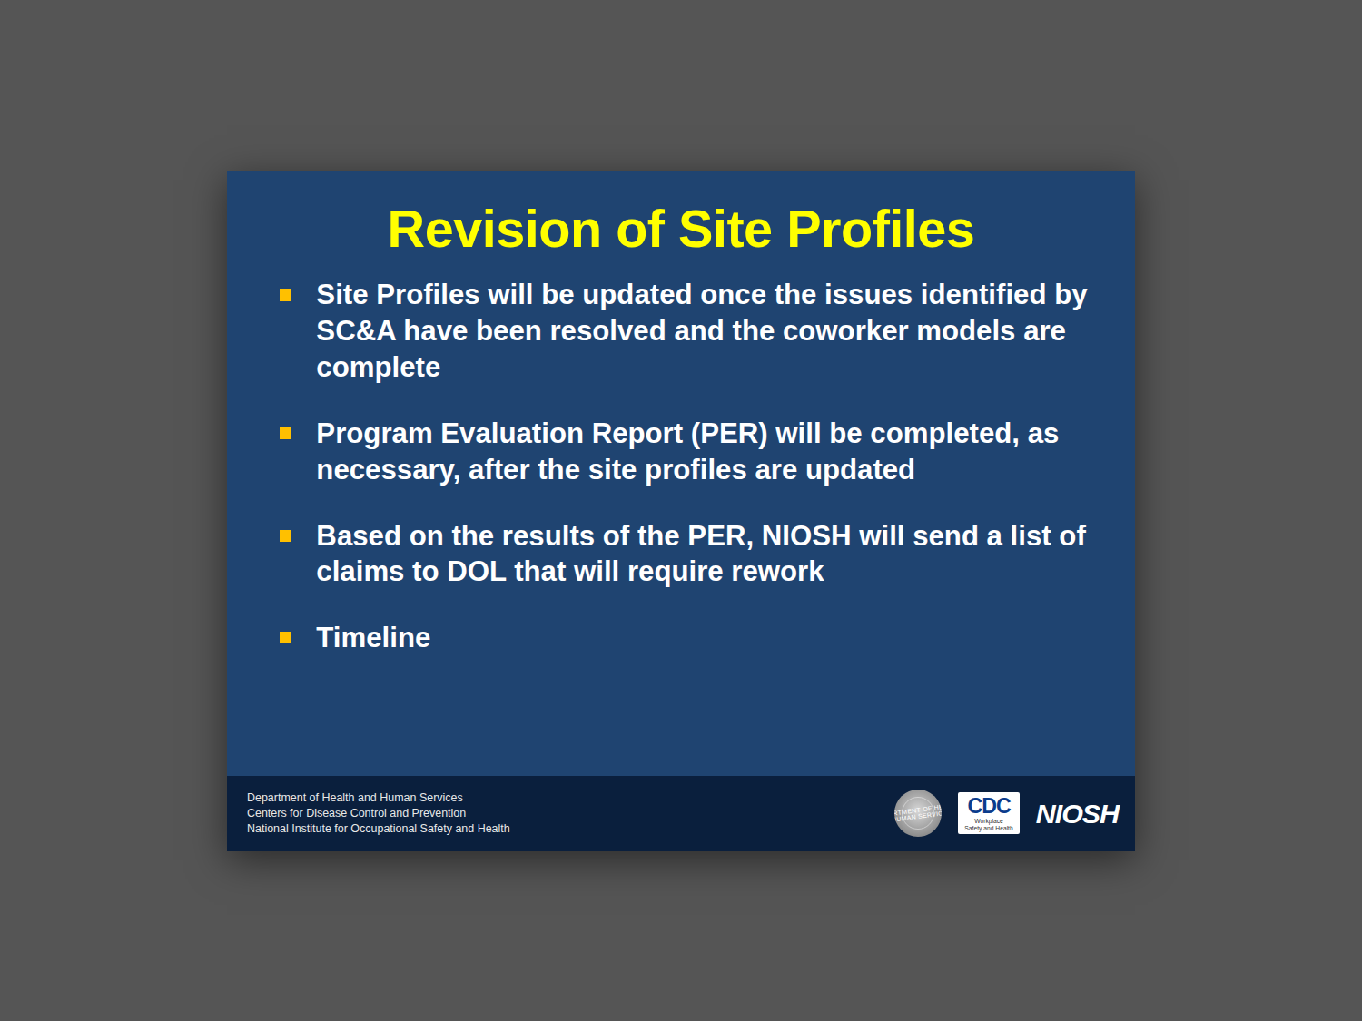Revision of Site Profiles
Site Profiles will be updated once the issues identified by SC&A have been resolved and the coworker models are complete
Program Evaluation Report (PER) will be completed, as necessary, after the site profiles are updated
Based on the results of the PER, NIOSH will send a list of claims to DOL that will require rework
Timeline
Department of Health and Human Services
Centers for Disease Control and Prevention
National Institute for Occupational Safety and Health
DEPARTMENT OF HEALTH
& HUMAN SERVICES
CDC Workplace
Safety and Health
NIOSH